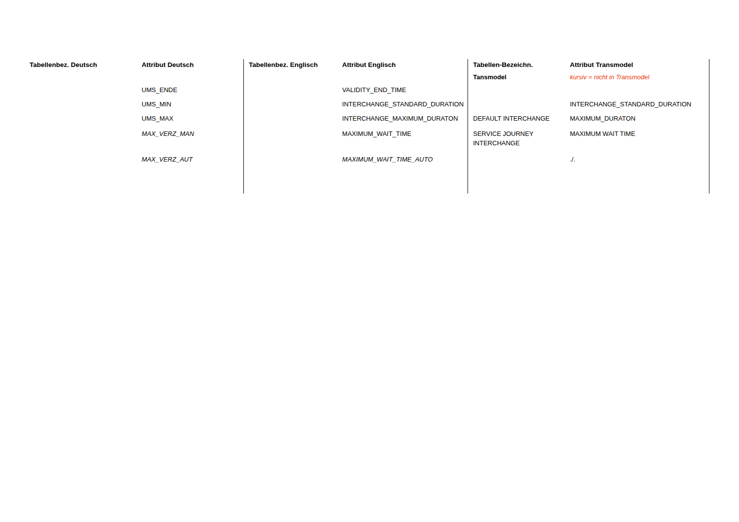| Tabellenbez. Deutsch | Attribut Deutsch | Tabellenbez. Englisch | Attribut Englisch | Tabellen-Bezeichn. | Attribut Transmodel |
| --- | --- | --- | --- | --- | --- |
| | | | | Tansmodel | kursiv = nicht in Transmodel |
| | UMS_ENDE | | VALIDITY_END_TIME | | |
| | UMS_MIN | | INTERCHANGE_STANDARD_DURATION | | INTERCHANGE_STANDARD_DURATION |
| | UMS_MAX | | INTERCHANGE_MAXIMUM_DURATON | DEFAULT INTERCHANGE | MAXIMUM_DURATON |
| | MAX_VERZ_MAN | | MAXIMUM_WAIT_TIME | SERVICE JOURNEY INTERCHANGE | MAXIMUM WAIT TIME |
| | MAX_VERZ_AUT | | MAXIMUM_WAIT_TIME_AUTO | | ./. |